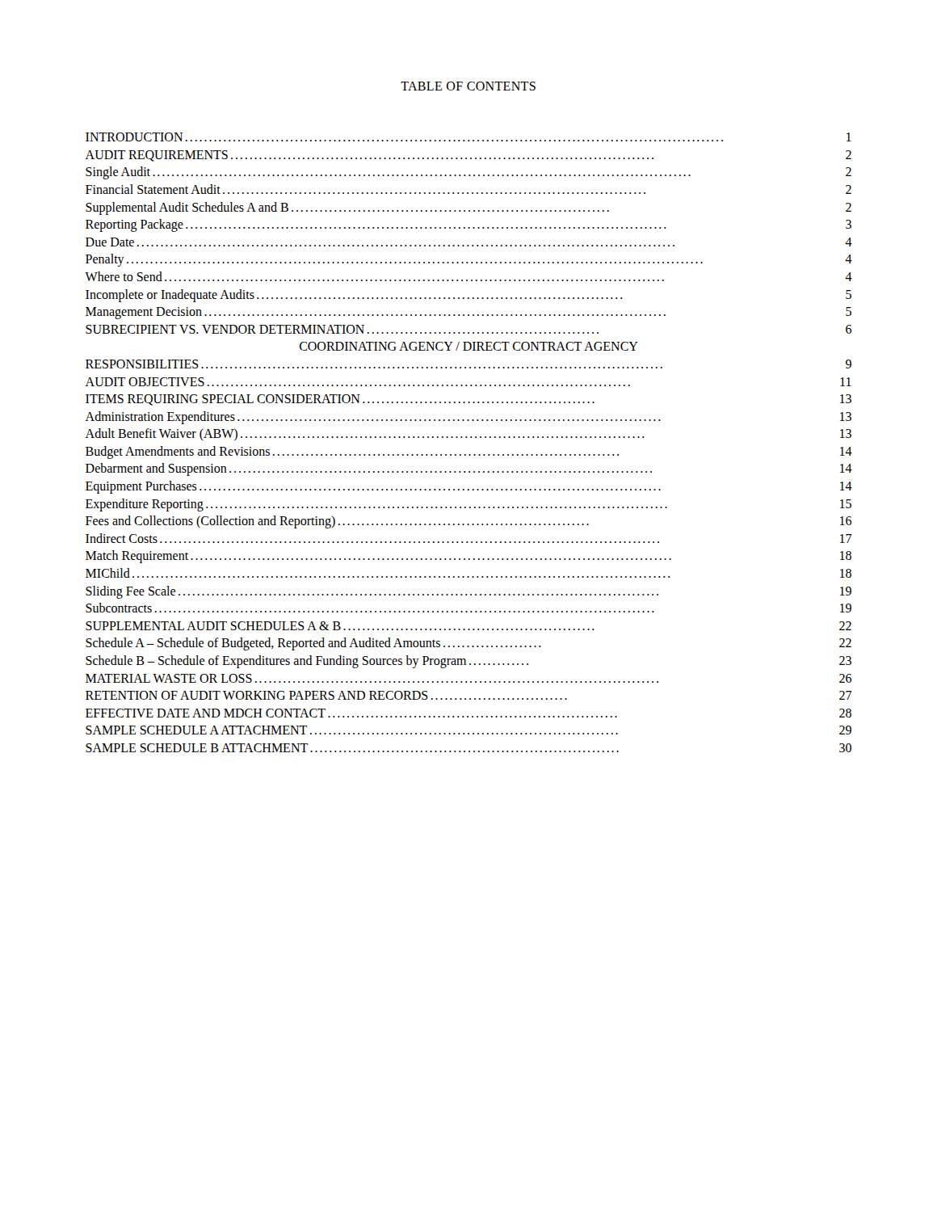TABLE OF CONTENTS
INTRODUCTION ................................................................................................................. 1
AUDIT REQUIREMENTS ......................................................................................... 2
Single Audit ................................................................................................................. 2
Financial Statement Audit ......................................................................................... 2
Supplemental Audit Schedules A and B ................................................................... 2
Reporting Package ..................................................................................................... 3
Due Date ................................................................................................................. 4
Penalty ......................................................................................................................... 4
Where to Send ......................................................................................................... 4
Incomplete or Inadequate Audits ............................................................................. 5
Management Decision ................................................................................................. 5
SUBRECIPIENT VS. VENDOR DETERMINATION ................................................. 6
COORDINATING AGENCY / DIRECT CONTRACT AGENCY
RESPONSIBILITIES ................................................................................................. 9
AUDIT OBJECTIVES ......................................................................................... 11
ITEMS REQUIRING SPECIAL CONSIDERATION ................................................. 13
Administration Expenditures ......................................................................................... 13
Adult Benefit Waiver (ABW) ..................................................................................... 13
Budget Amendments and Revisions ......................................................................... 14
Debarment and Suspension ......................................................................................... 14
Equipment Purchases ................................................................................................. 14
Expenditure Reporting ................................................................................................. 15
Fees and Collections (Collection and Reporting) ..................................................... 16
Indirect Costs ......................................................................................................... 17
Match Requirement ..................................................................................................... 18
MIChild ................................................................................................................. 18
Sliding Fee Scale ..................................................................................................... 19
Subcontracts ......................................................................................................... 19
SUPPLEMENTAL AUDIT SCHEDULES A & B ..................................................... 22
Schedule A – Schedule of Budgeted, Reported and Audited Amounts ..................... 22
Schedule B – Schedule of Expenditures and Funding Sources by Program ............. 23
MATERIAL WASTE OR LOSS ..................................................................................... 26
RETENTION OF AUDIT WORKING PAPERS AND RECORDS ............................. 27
EFFECTIVE DATE AND MDCH CONTACT ............................................................. 28
SAMPLE SCHEDULE A ATTACHMENT ................................................................. 29
SAMPLE SCHEDULE B ATTACHMENT ................................................................. 30